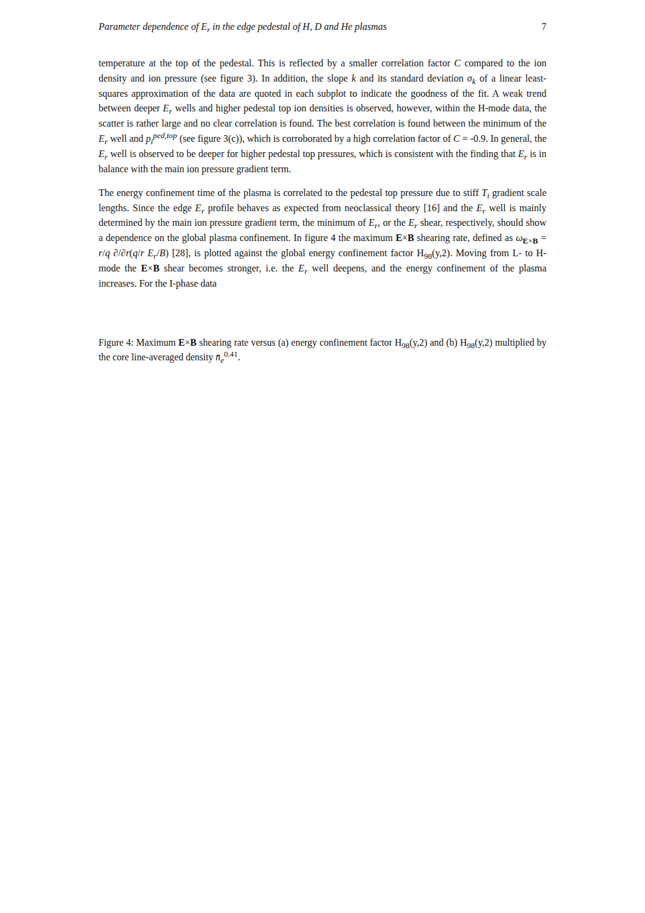Parameter dependence of Er in the edge pedestal of H, D and He plasmas 7
temperature at the top of the pedestal. This is reflected by a smaller correlation factor C compared to the ion density and ion pressure (see figure 3). In addition, the slope k and its standard deviation σk of a linear least-squares approximation of the data are quoted in each subplot to indicate the goodness of the fit. A weak trend between deeper Er wells and higher pedestal top ion densities is observed, however, within the H-mode data, the scatter is rather large and no clear correlation is found. The best correlation is found between the minimum of the Er well and piped,top (see figure 3(c)), which is corroborated by a high correlation factor of C = -0.9. In general, the Er well is observed to be deeper for higher pedestal top pressures, which is consistent with the finding that Er is in balance with the main ion pressure gradient term.
The energy confinement time of the plasma is correlated to the pedestal top pressure due to stiff Ti gradient scale lengths. Since the edge Er profile behaves as expected from neoclassical theory [16] and the Er well is mainly determined by the main ion pressure gradient term, the minimum of Er, or the Er shear, respectively, should show a dependence on the global plasma confinement. In figure 4 the maximum E×B shearing rate, defined as ωE×B = r/q ∂/∂r(q/r Er/B) [28], is plotted against the global energy confinement factor H98(y,2). Moving from L- to H-mode the E×B shear becomes stronger, i.e. the Er well deepens, and the energy confinement of the plasma increases. For the I-phase data
Figure 4: Maximum E×B shearing rate versus (a) energy confinement factor H98(y,2) and (b) H98(y,2) multiplied by the core line-averaged density n̄e0.41.